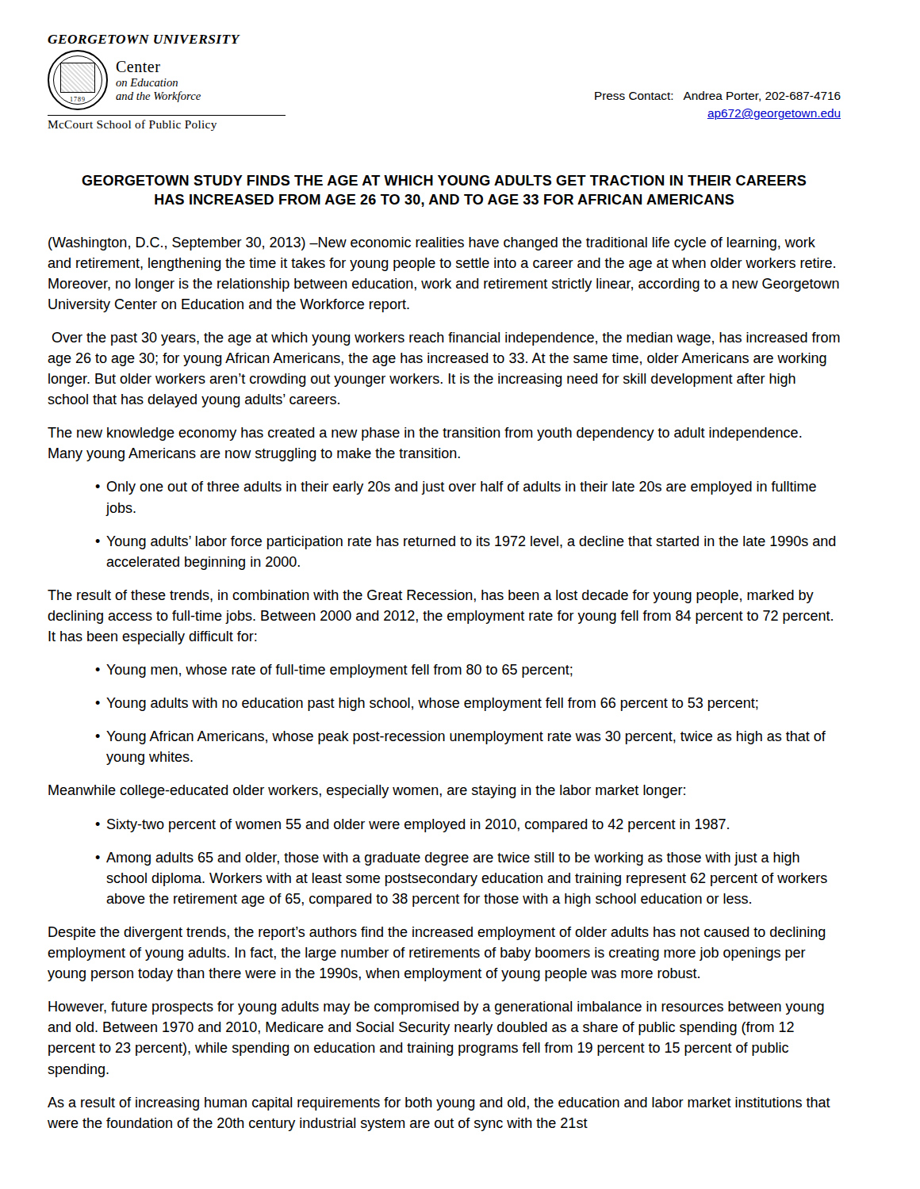GEORGETOWN UNIVERSITY
Center
on Education
and the Workforce
McCourt School of Public Policy
Press Contact: Andrea Porter, 202-687-4716
ap672@georgetown.edu
GEORGETOWN STUDY FINDS THE AGE AT WHICH YOUNG ADULTS GET TRACTION IN THEIR CAREERS
HAS INCREASED FROM AGE 26 TO 30, AND TO AGE 33 FOR AFRICAN AMERICANS
(Washington, D.C., September 30, 2013) –New economic realities have changed the traditional life cycle of learning, work and retirement, lengthening the time it takes for young people to settle into a career and the age at when older workers retire. Moreover, no longer is the relationship between education, work and retirement strictly linear, according to a new Georgetown University Center on Education and the Workforce report.
Over the past 30 years, the age at which young workers reach financial independence, the median wage, has increased from age 26 to age 30; for young African Americans, the age has increased to 33. At the same time, older Americans are working longer. But older workers aren’t crowding out younger workers. It is the increasing need for skill development after high school that has delayed young adults’ careers.
The new knowledge economy has created a new phase in the transition from youth dependency to adult independence. Many young Americans are now struggling to make the transition.
Only one out of three adults in their early 20s and just over half of adults in their late 20s are employed in fulltime jobs.
Young adults’ labor force participation rate has returned to its 1972 level, a decline that started in the late 1990s and accelerated beginning in 2000.
The result of these trends, in combination with the Great Recession, has been a lost decade for young people, marked by declining access to full-time jobs. Between 2000 and 2012, the employment rate for young fell from 84 percent to 72 percent. It has been especially difficult for:
Young men, whose rate of full-time employment fell from 80 to 65 percent;
Young adults with no education past high school, whose employment fell from 66 percent to 53 percent;
Young African Americans, whose peak post-recession unemployment rate was 30 percent, twice as high as that of young whites.
Meanwhile college-educated older workers, especially women, are staying in the labor market longer:
Sixty-two percent of women 55 and older were employed in 2010, compared to 42 percent in 1987.
Among adults 65 and older, those with a graduate degree are twice still to be working as those with just a high school diploma. Workers with at least some postsecondary education and training represent 62 percent of workers above the retirement age of 65, compared to 38 percent for those with a high school education or less.
Despite the divergent trends, the report’s authors find the increased employment of older adults has not caused to declining employment of young adults. In fact, the large number of retirements of baby boomers is creating more job openings per young person today than there were in the 1990s, when employment of young people was more robust.
However, future prospects for young adults may be compromised by a generational imbalance in resources between young and old. Between 1970 and 2010, Medicare and Social Security nearly doubled as a share of public spending (from 12 percent to 23 percent), while spending on education and training programs fell from 19 percent to 15 percent of public spending.
As a result of increasing human capital requirements for both young and old, the education and labor market institutions that were the foundation of the 20th century industrial system are out of sync with the 21st